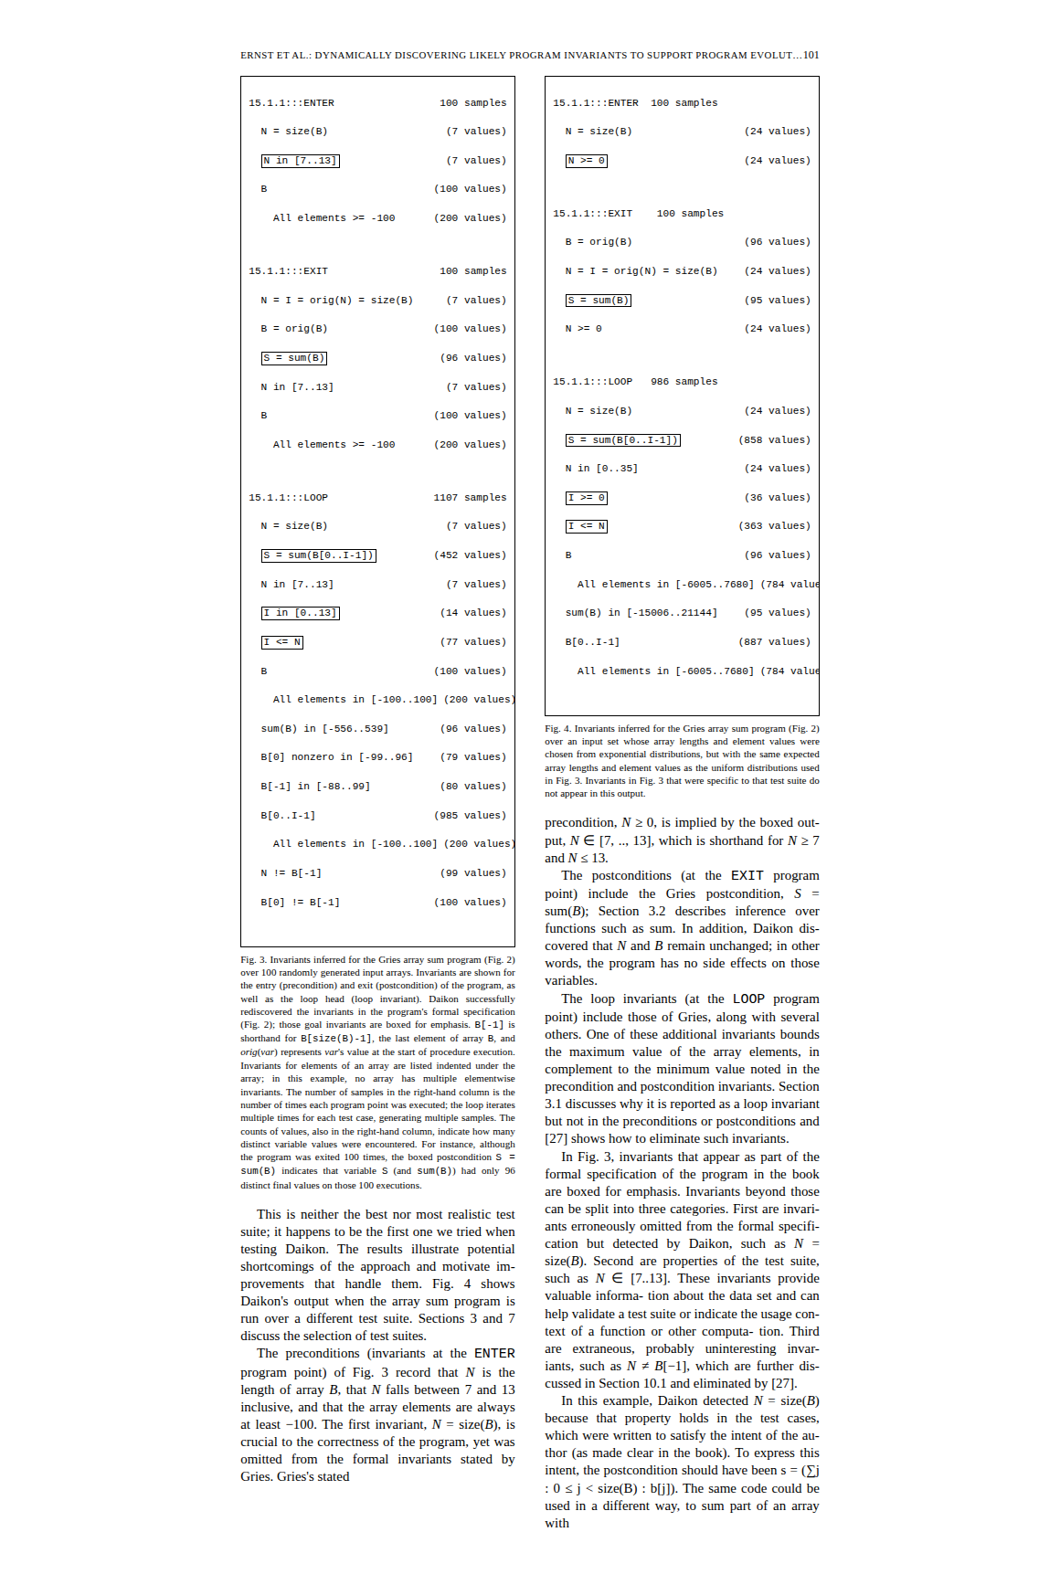Ernst et al.: Dynamically Discovering Likely Program Invariants to Support Program Evolution
101
15.1.1:::ENTER 100 samples
N = size(B)(7 values)
N in [7..13](7 values)
B(100 values)
All elements >= -100(200 values)
15.1.1:::EXIT 100 samples
N = I = orig(N) = size(B)(7 values)
B = orig(B)(100 values)
S = sum(B)(96 values)
N in [7..13](7 values)
B(100 values)
All elements >= -100(200 values)
15.1.1:::LOOP 1107 samples
N = size(B)(7 values)
S = sum(B[0..I-1])(452 values)
N in [7..13](7 values)
I in [0..13](14 values)
I <= N(77 values)
B(100 values)
All elements in [-100..100](200 values)
sum(B) in [-556..539](96 values)
B[0] nonzero in [-99..96](79 values)
B[-1] in [-88..99](80 values)
B[0..I-1](985 values)
All elements in [-100..100](200 values)
N != B[-1](99 values)
B[0] != B[-1](100 values)
Fig. 3. Invariants inferred for the Gries array sum program (Fig. 2) over 100 randomly generated input arrays. Invariants are shown for the entry (precondition) and exit (postcondition) of the program, as well as the loop head (loop invariant). Daikon successfully rediscovered the invariants in the program's formal specification (Fig. 2); those goal invariants are boxed for emphasis. B[-1] is shorthand for B[size(B)-1], the last element of array B, and orig(var) represents var's value at the start of procedure execution. Invariants for elements of an array are listed indented under the array; in this example, no array has multiple elementwise invariants. The number of samples in the right-hand column is the number of times each program point was executed; the loop iterates multiple times for each test case, generating multiple samples. The counts of values, also in the right-hand column, indicate how many distinct variable values were encountered. For instance, although the program was exited 100 times, the boxed postcondition S = sum(B) indicates that variable S (and sum(B)) had only 96 distinct final values on those 100 executions.
This is neither the best nor most realistic test suite; it happens to be the first one we tried when testing Daikon. The results illustrate potential shortcomings of the approach and motivate improvements that handle them. Fig. 4 shows Daikon's output when the array sum program is run over a different test suite. Sections 3 and 7 discuss the selection of test suites.
The preconditions (invariants at the ENTER program point) of Fig. 3 record that N is the length of array B, that N falls between 7 and 13 inclusive, and that the array elements are always at least −100. The first invariant, N = size(B), is crucial to the correctness of the program, yet was omitted from the formal invariants stated by Gries. Gries's stated
15.1.1:::ENTER 100 samples
N = size(B)(24 values)
N >= 0(24 values)
15.1.1:::EXIT 100 samples
B = orig(B)(96 values)
N = I = orig(N) = size(B)(24 values)
S = sum(B)(95 values)
N >= 0(24 values)
15.1.1:::LOOP 986 samples
N = size(B)(24 values)
S = sum(B[0..I-1])(858 values)
N in [0..35](24 values)
I >= 0(36 values)
I <= N(363 values)
B(96 values)
All elements in [-6005..7680](784 values)
sum(B) in [-15006..21144](95 values)
B[0..I-1](887 values)
All elements in [-6005..7680](784 values)
Fig. 4. Invariants inferred for the Gries array sum program (Fig. 2) over an input set whose array lengths and element values were chosen from exponential distributions, but with the same expected array lengths and element values as the uniform distributions used in Fig. 3. Invariants in Fig. 3 that were specific to that test suite do not appear in this output.
precondition, N ≥ 0, is implied by the boxed output, N ∈ [7, .., 13], which is shorthand for N ≥ 7 and N ≤ 13.
The postconditions (at the EXIT program point) include the Gries postcondition, S = sum(B); Section 3.2 describes inference over functions such as sum. In addition, Daikon discovered that N and B remain unchanged; in other words, the program has no side effects on those variables.
The loop invariants (at the LOOP program point) include those of Gries, along with several others. One of these additional invariants bounds the maximum value of the array elements, in complement to the minimum value noted in the precondition and postcondition invariants. Section 3.1 discusses why it is reported as a loop invariant but not in the preconditions or postconditions and [27] shows how to eliminate such invariants.
In Fig. 3, invariants that appear as part of the formal specification of the program in the book are boxed for emphasis. Invariants beyond those can be split into three categories. First are invariants erroneously omitted from the formal specification but detected by Daikon, such as N = size(B). Second are properties of the test suite, such as N ∈ [7..13]. These invariants provide valuable informa- tion about the data set and can help validate a test suite or indicate the usage context of a function or other computa- tion. Third are extraneous, probably uninteresting invar- iants, such as N ≠ B[−1], which are further discussed in Section 10.1 and eliminated by [27].
In this example, Daikon detected N = size(B) because that property holds in the test cases, which were written to satisfy the intent of the author (as made clear in the book). To express this intent, the postcondition should have been s = (∑j : 0 ≤ j < size(B) : b[j]). The same code could be used in a different way, to sum part of an array with